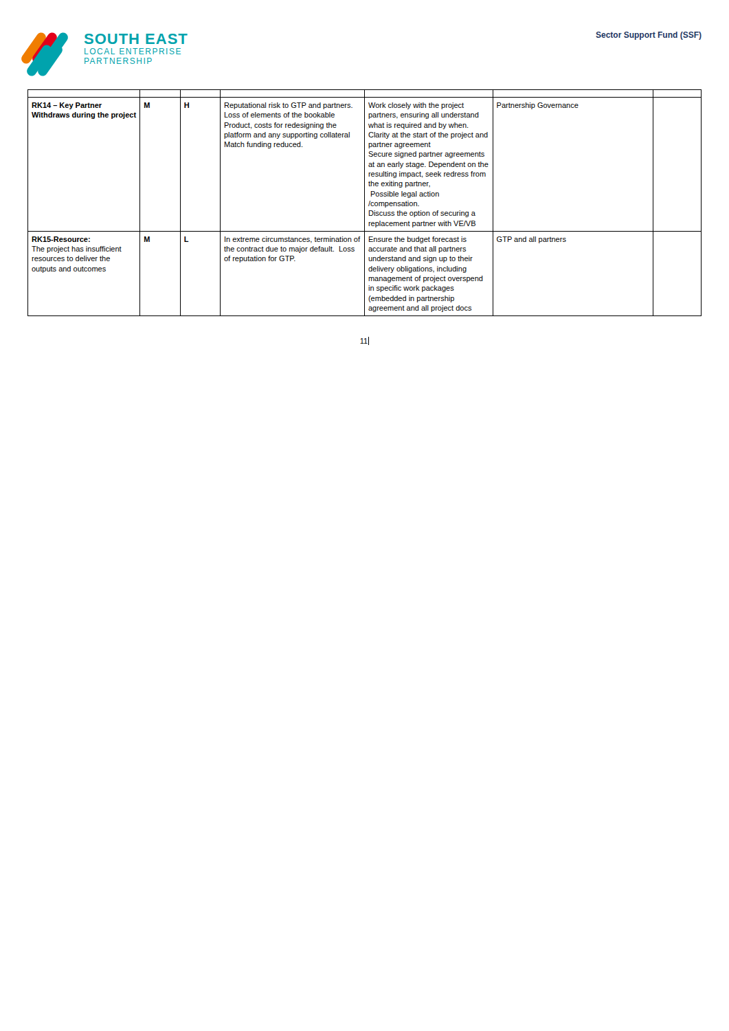SOUTH EAST
LOCAL ENTERPRISE
PARTNERSHIP
Sector Support Fund (SSF)
| RK14 – Key Partner Withdraws during the project | M | H | Reputational risk to GTP and partners. Loss of elements of the bookable Product, costs for redesigning the platform and any supporting collateral Match funding reduced. | Work closely with the project partners, ensuring all understand what is required and by when. Clarity at the start of the project and partner agreement Secure signed partner agreements at an early stage. Dependent on the resulting impact, seek redress from the exiting partner, Possible legal action /compensation. Discuss the option of securing a replacement partner with VE/VB | Partnership Governance | |
| RK15-Resource: The project has insufficient resources to deliver the outputs and outcomes | M | L | In extreme circumstances, termination of the contract due to major default. Loss of reputation for GTP. | Ensure the budget forecast is accurate and that all partners understand and sign up to their delivery obligations, including management of project overspend in specific work packages (embedded in partnership agreement and all project docs | GTP and all partners | |
11